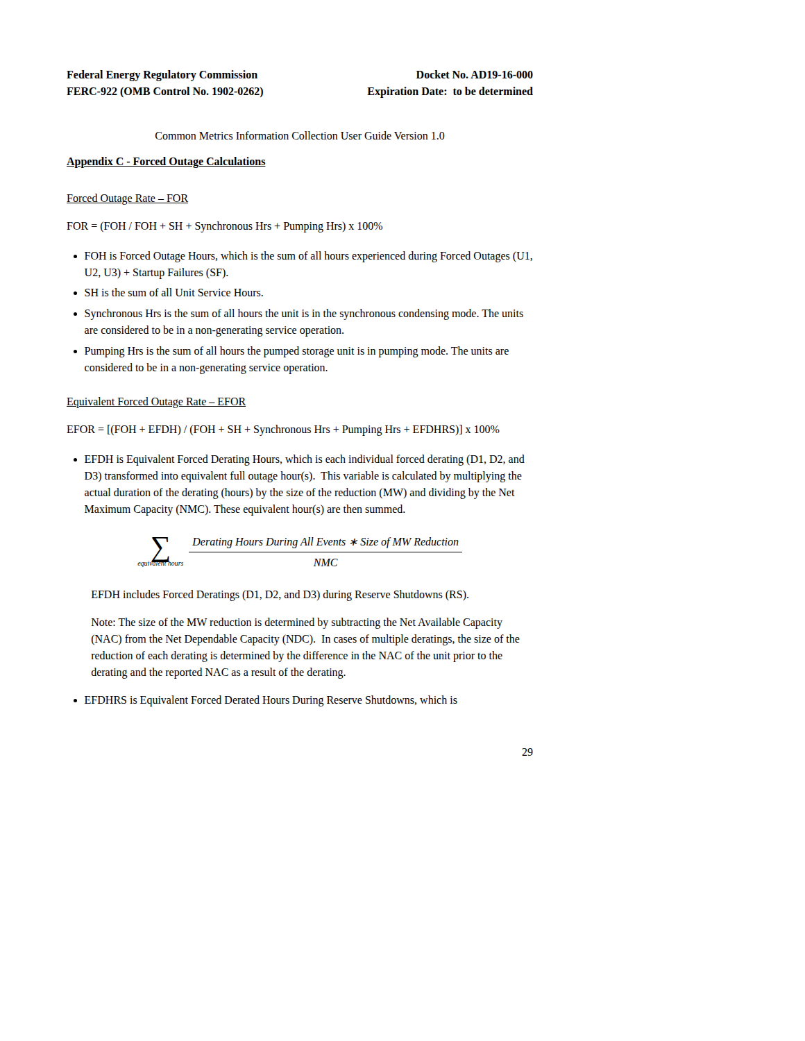Federal Energy Regulatory Commission Docket No. AD19-16-000
FERC-922 (OMB Control No. 1902-0262) Expiration Date: to be determined
Common Metrics Information Collection User Guide Version 1.0
Appendix C - Forced Outage Calculations
Forced Outage Rate – FOR
FOR = (FOH / FOH + SH + Synchronous Hrs + Pumping Hrs) x 100%
FOH is Forced Outage Hours, which is the sum of all hours experienced during Forced Outages (U1, U2, U3) + Startup Failures (SF).
SH is the sum of all Unit Service Hours.
Synchronous Hrs is the sum of all hours the unit is in the synchronous condensing mode. The units are considered to be in a non-generating service operation.
Pumping Hrs is the sum of all hours the pumped storage unit is in pumping mode. The units are considered to be in a non-generating service operation.
Equivalent Forced Outage Rate – EFOR
EFOR = [(FOH + EFDH) / (FOH + SH + Synchronous Hrs + Pumping Hrs + EFDHRS)] x 100%
EFDH is Equivalent Forced Derating Hours, which is each individual forced derating (D1, D2, and D3) transformed into equivalent full outage hour(s). This variable is calculated by multiplying the actual duration of the derating (hours) by the size of the reduction (MW) and dividing by the Net Maximum Capacity (NMC). These equivalent hour(s) are then summed.
∑ equivalent hours Derating Hours During All Events ∗ Size of MW Reduction NMC
EFDH includes Forced Deratings (D1, D2, and D3) during Reserve Shutdowns (RS).
Note: The size of the MW reduction is determined by subtracting the Net Available Capacity (NAC) from the Net Dependable Capacity (NDC). In cases of multiple deratings, the size of the reduction of each derating is determined by the difference in the NAC of the unit prior to the derating and the reported NAC as a result of the derating.
EFDHRS is Equivalent Forced Derated Hours During Reserve Shutdowns, which is
29